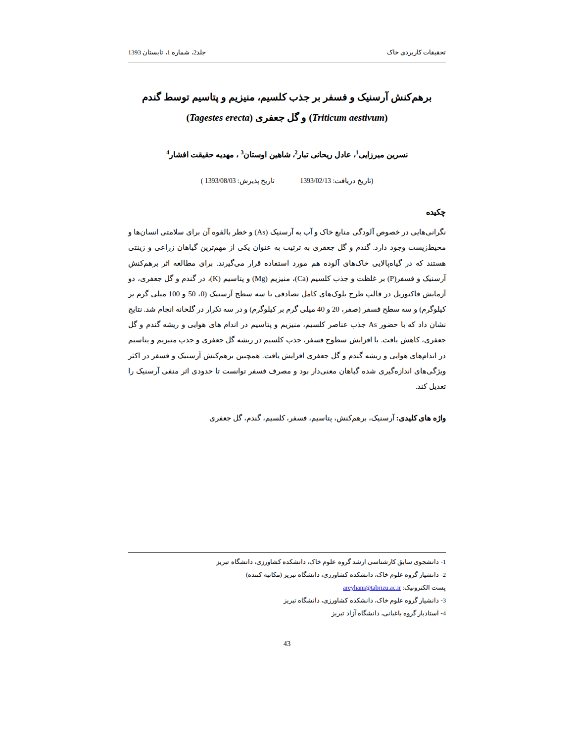تحقیقات کاربردی خاک
جلد2، شماره 1، تابستان 1393
برهم‌کنش آرسنیک و فسفر بر جذب کلسیم، منیزیم و پتاسیم توسط گندم
(Triticum aestivum) و گل جعفری (Tagestes erecta)
نسرین میرزایی1، عادل ریحانی تبار2، شاهین اوستان3 ، مهدیه حقیقت افشار4
(تاریخ دریافت: 1393/02/13 تاریخ پذیرش: 1393/08/03 )
چکیده
نگرانی‌هایی در خصوص آلودگی منابع خاک و آب به آرسنیک (As) و خطر بالقوه آن برای سلامتی انسان‌ها و محیط‌زیست وجود دارد. گندم و گل جعفری به ترتیب به عنوان یکی از مهم‌ترین گیاهان زراعی و زینتی هستند که در گیاه‌پالایی خاک‌های آلوده هم مورد استفاده قرار می‌گیرند. برای مطالعه اثر برهم‌کنش آرسنیک و فسفر(P) بر غلظت و جذب کلسیم (Ca)، منیزیم (Mg) و پتاسیم (K)، در گندم و گل جعفری، دو آزمایش فاکتوریل در قالب طرح بلوک‌های کامل تصادفی با سه سطح آرسنیک (0، 50 و 100 میلی گرم بر کیلوگرم) و سه سطح فسفر (صفر، 20 و 40 میلی گرم بر کیلوگرم) و در سه تکرار در گلخانه انجام شد. نتایج نشان داد که با حضور As جذب عناصر کلسیم، منیزیم و پتاسیم در اندام های هوایی و ریشه گندم و گل جعفری، کاهش یافت. با افزایش سطوح فسفر، جذب کلسیم در ریشه گل جعفری و جذب منیزیم و پتاسیم در اندام‌های هوایی و ریشه گندم و گل جعفری افزایش یافت. همچنین برهم‌کنش آرسنیک و فسفر در اکثر ویژگی‌های اندازه‌گیری شده گیاهان معنی‌دار بود و مصرف فسفر توانست تا حدودی اثر منفی آرسنیک را تعدیل کند.
واژه های کلیدی: آرسنیک، برهم‌کنش، پتاسیم، فسفر، کلسیم، گندم، گل جعفری
1- دانشجوی سابق کارشناسی ارشد گروه علوم خاک، دانشکده کشاورزی، دانشگاه تبریز
2- دانشیار گروه علوم خاک، دانشکده کشاورزی، دانشگاه تبریز (مکاتبه کننده)
پست الکترونیک: areyhani@tabrizu.ac.ir
3- دانشیار گروه علوم خاک، دانشکده کشاورزی، دانشگاه تبریز
4- استادیار گروه باغبانی، دانشگاه آزاد تبریز
43